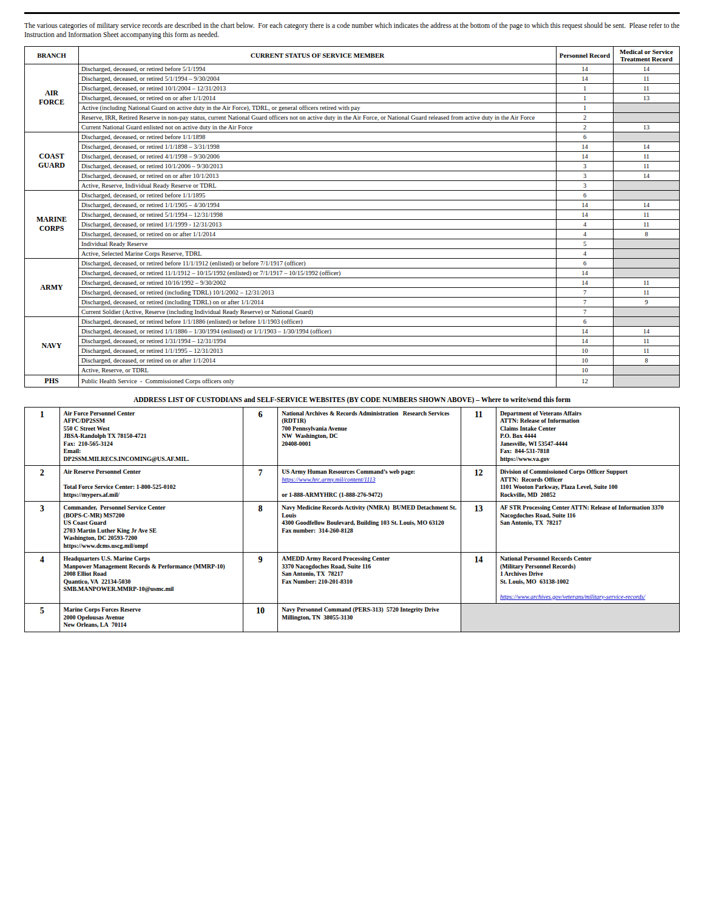The various categories of military service records are described in the chart below. For each category there is a code number which indicates the address at the bottom of the page to which this request should be sent. Please refer to the Instruction and Information Sheet accompanying this form as needed.
| BRANCH | CURRENT STATUS OF SERVICE MEMBER | Personnel Record | Medical or Service Treatment Record |
| --- | --- | --- | --- |
| AIR FORCE | Discharged, deceased, or retired before 5/1/1994 | 14 | 14 |
| Discharged, deceased, or retired 5/1/1994 – 9/30/2004 | 14 | 11 |
| Discharged, deceased, or retired 10/1/2004 – 12/31/2013 | 1 | 11 |
| Discharged, deceased, or retired on or after 1/1/2014 | 1 | 13 |
| Active (including National Guard on active duty in the Air Force), TDRL, or general officers retired with pay | 1 | |
| Reserve, IRR, Retired Reserve in non-pay status, current National Guard officers not on active duty in the Air Force, or National Guard released from active duty in the Air Force | 2 | |
| Current National Guard enlisted not on active duty in the Air Force | 2 | 13 |
| COAST GUARD | Discharged, deceased, or retired before 1/1/1898 | 6 | |
| Discharged, deceased, or retired 1/1/1898 – 3/31/1998 | 14 | 14 |
| Discharged, deceased, or retired 4/1/1998 – 9/30/2006 | 14 | 11 |
| Discharged, deceased, or retired 10/1/2006 – 9/30/2013 | 3 | 11 |
| Discharged, deceased, or retired on or after 10/1/2013 | 3 | 14 |
| Active, Reserve, Individual Ready Reserve or TDRL | 3 | |
| MARINE CORPS | Discharged, deceased, or retired before 1/1/1895 | 6 | |
| Discharged, deceased, or retired 1/1/1905 – 4/30/1994 | 14 | 14 |
| Discharged, deceased, or retired 5/1/1994 – 12/31/1998 | 14 | 11 |
| Discharged, deceased, or retired 1/1/1999 - 12/31/2013 | 4 | 11 |
| Discharged, deceased, or retired on or after 1/1/2014 | 4 | 8 |
| Individual Ready Reserve | 5 | |
| Active, Selected Marine Corps Reserve, TDRL | 4 | |
| ARMY | Discharged, deceased, or retired before 11/1/1912 (enlisted) or before 7/1/1917 (officer) | 6 | |
| Discharged, deceased, or retired 11/1/1912 – 10/15/1992 (enlisted) or 7/1/1917 – 10/15/1992 (officer) | 14 | |
| Discharged, deceased, or retired 10/16/1992 – 9/30/2002 | 14 | 11 |
| Discharged, deceased, or retired (including TDRL) 10/1/2002 – 12/31/2013 | 7 | 11 |
| Discharged, deceased, or retired (including TDRL) on or after 1/1/2014 | 7 | 9 |
| Current Soldier (Active, Reserve (including Individual Ready Reserve) or National Guard) | 7 | |
| NAVY | Discharged, deceased, or retired before 1/1/1886 (enlisted) or before 1/1/1903 (officer) | 6 | |
| Discharged, deceased, or retired 1/1/1886 – 1/30/1994 (enlisted) or 1/1/1903 – 1/30/1994 (officer) | 14 | 14 |
| Discharged, deceased, or retired 1/31/1994 – 12/31/1994 | 14 | 11 |
| Discharged, deceased, or retired 1/1/1995 – 12/31/2013 | 10 | 11 |
| Discharged, deceased, or retired on or after 1/1/2014 | 10 | 8 |
| Active, Reserve, or TDRL | 10 | |
| PHS | Public Health Service - Commissioned Corps officers only | 12 | |
ADDRESS LIST OF CUSTODIANS and SELF-SERVICE WEBSITES (BY CODE NUMBERS SHOWN ABOVE) – Where to write/send this form
| 1 | Air Force Personnel Center AFPC/DP2SSM 550 C Street West JBSA-Randolph TX 78150-4721 Fax: 210-565-3124 Email: DP2SSM.MILRECS.INCOMING@US.AF.MIL. | 6 | National Archives & Records Administration Research Services (RDT1R) 700 Pennsylvania Avenue NW Washington, DC 20408-0001 | 11 | Department of Veterans Affairs ATTN: Release of Information Claims Intake Center P.O. Box 4444 Janesville, WI 53547-4444 Fax: 844-531-7818 https://www.va.gov |
| 2 | Air Reserve Personnel Center Total Force Service Center: 1-800-525-0102 https://mypers.af.mil/ | 7 | US Army Human Resources Command’s web page: https://www.hrc.army.mil/content/1113 or 1-888-ARMYHRC (1-888-276-9472) | 12 | Division of Commissioned Corps Officer Support ATTN: Records Officer 1101 Wooton Parkway, Plaza Level, Suite 100 Rockville, MD 20852 |
| 3 | Commander, Personnel Service Center (BOPS-C-MR) MS7200 US Coast Guard 2703 Martin Luther King Jr Ave SE Washington, DC 20593-7200 https://www.dcms.uscg.mil/ompf | 8 | Navy Medicine Records Activity (NMRA) BUMED Detachment St. Louis 4300 Goodfellow Boulevard, Building 103 St. Louis, MO 63120 Fax number: 314-260-8128 | 13 | AF STR Processing Center ATTN: Release of Information 3370 Nacogdoches Road, Suite 116 San Antonio, TX 78217 |
| 4 | Headquarters U.S. Marine Corps Manpower Management Records & Performance (MMRP-10) 2008 Elliot Road Quantico, VA 22134-5030 SMB.MANPOWER.MMRP-10@usmc.mil | 9 | AMEDD Army Record Processing Center 3370 Nacogdoches Road, Suite 116 San Antonio, TX 78217 Fax Number: 210-201-8310 | 14 | National Personnel Records Center (Military Personnel Records) 1 Archives Drive St. Louis, MO 63138-1002 https://www.archives.gov/veterans/military-service-records/ |
| 5 | Marine Corps Forces Reserve 2000 Opelousas Avenue New Orleans, LA 70114 | 10 | Navy Personnel Command (PERS-313) 5720 Integrity Drive Millington, TN 38055-3130 | |